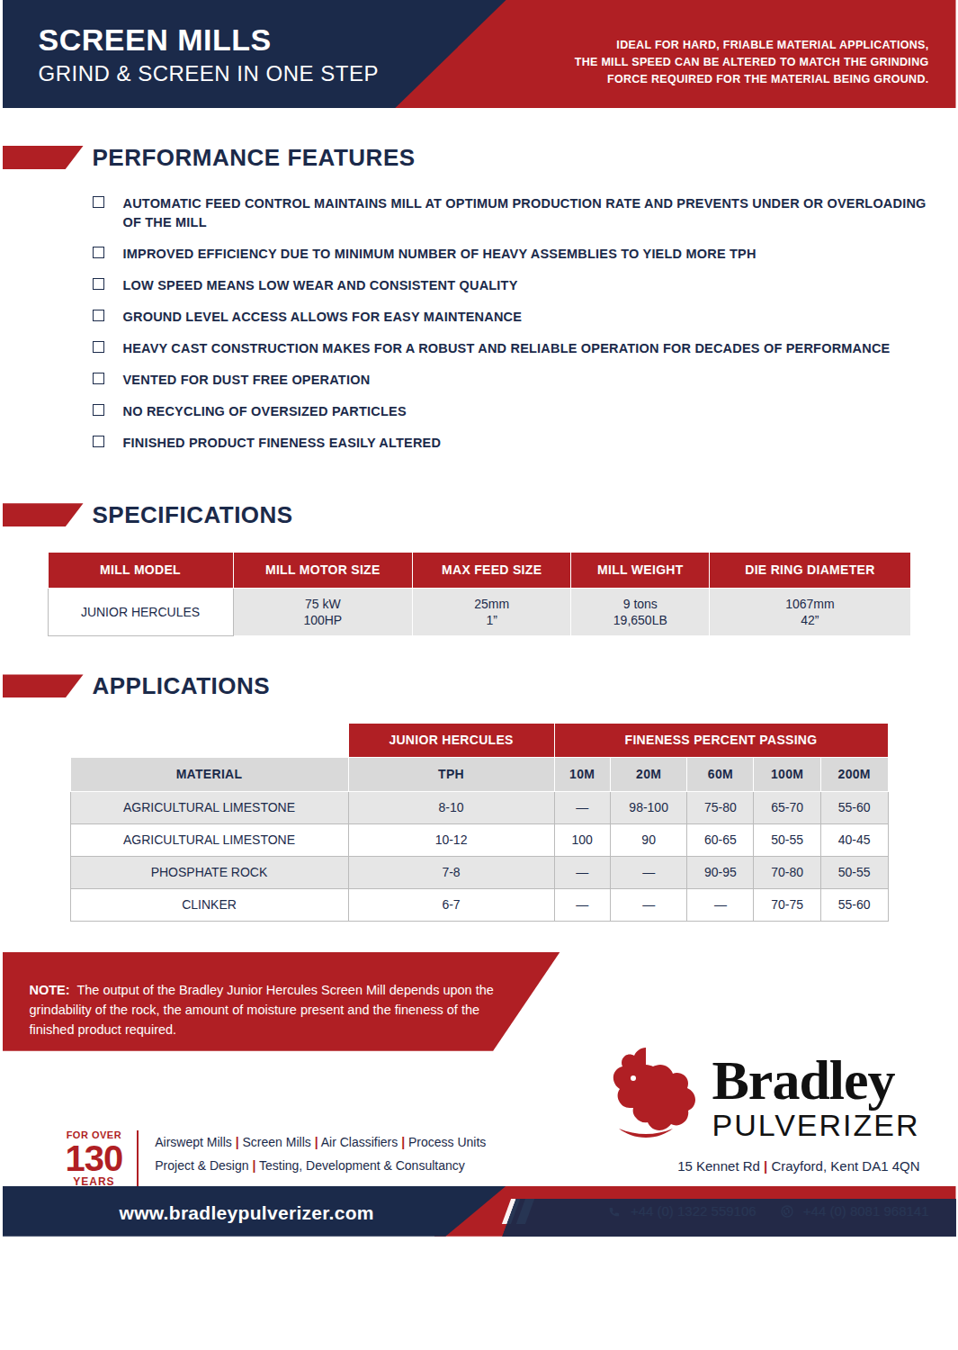SCREEN MILLS
GRIND & SCREEN IN ONE STEP
Ideal for hard, friable material applications,
the mill speed can be altered to match the grinding
force required for the material being ground.
Performance Features
Automatic feed control maintains mill at optimum production rate and prevents under or overloading of the mill
Improved efficiency due to minimum number of heavy assemblies to yield more TPH
Low speed means low wear and consistent quality
Ground level access allows for easy maintenance
Heavy cast construction makes for a robust and reliable operation for decades of performance
Vented for dust free operation
No recycling of oversized particles
Finished product fineness easily altered
Specifications
| MILL MODEL | MILL MOTOR SIZE | MAX FEED SIZE | MILL WEIGHT | DIE RING DIAMETER |
| --- | --- | --- | --- | --- |
| JUNIOR HERCULES | 75 kW 100HP | 25mm 1” | 9 tons 19,650LB | 1067mm 42” |
Applications
| | JUNIOR HERCULES | FINENESS PERCENT PASSING |
| --- | --- | --- |
| MATERIAL | TPH | 10M | 20M | 60M | 100M | 200M |
| AGRICULTURAL LIMESTONE | 8-10 | — | 98-100 | 75-80 | 65-70 | 55-60 |
| AGRICULTURAL LIMESTONE | 10-12 | 100 | 90 | 60-65 | 50-55 | 40-45 |
| PHOSPHATE ROCK | 7-8 | — | — | 90-95 | 70-80 | 50-55 |
| CLINKER | 6-7 | — | — | — | 70-75 | 55-60 |
NOTE: The output of the Bradley Junior Hercules Screen Mill depends upon the grindability of the rock, the amount of moisture present and the fineness of the finished product required.
Bradley
PULVERIZER
15 Kennet Rd | Crayford, Kent DA1 4QN
FOR OVER
130
YEARS
Airswept Mills | Screen Mills | Air Classifiers | Process Units
Project & Design | Testing, Development & Consultancy
www.bradleypulverizer.com
+44 (0) 1322 559106 +44 (0) 8081 968141